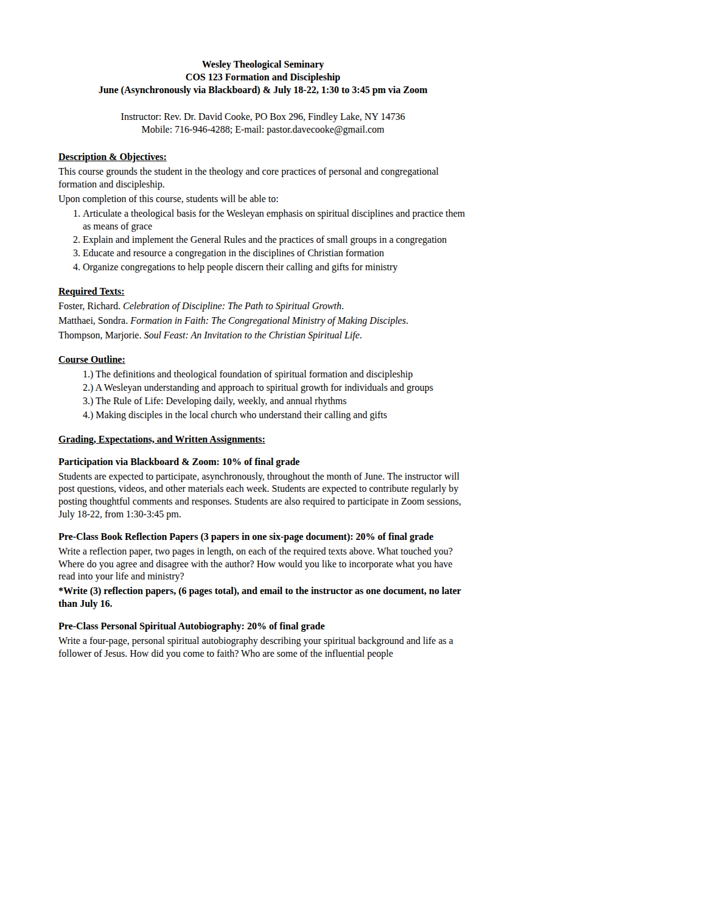Wesley Theological Seminary
COS 123 Formation and Discipleship
June (Asynchronously via Blackboard) & July 18-22, 1:30 to 3:45 pm via Zoom
Instructor: Rev. Dr. David Cooke, PO Box 296, Findley Lake, NY 14736
Mobile: 716-946-4288; E-mail: pastor.davecooke@gmail.com
Description & Objectives:
This course grounds the student in the theology and core practices of personal and congregational formation and discipleship.
Upon completion of this course, students will be able to:
Articulate a theological basis for the Wesleyan emphasis on spiritual disciplines and practice them as means of grace
Explain and implement the General Rules and the practices of small groups in a congregation
Educate and resource a congregation in the disciplines of Christian formation
Organize congregations to help people discern their calling and gifts for ministry
Required Texts:
Foster, Richard. Celebration of Discipline: The Path to Spiritual Growth.
Matthaei, Sondra. Formation in Faith: The Congregational Ministry of Making Disciples.
Thompson, Marjorie. Soul Feast: An Invitation to the Christian Spiritual Life.
Course Outline:
1.) The definitions and theological foundation of spiritual formation and discipleship
2.) A Wesleyan understanding and approach to spiritual growth for individuals and groups
3.) The Rule of Life: Developing daily, weekly, and annual rhythms
4.) Making disciples in the local church who understand their calling and gifts
Grading, Expectations, and Written Assignments:
Participation via Blackboard & Zoom: 10% of final grade
Students are expected to participate, asynchronously, throughout the month of June. The instructor will post questions, videos, and other materials each week. Students are expected to contribute regularly by posting thoughtful comments and responses. Students are also required to participate in Zoom sessions, July 18-22, from 1:30-3:45 pm.
Pre-Class Book Reflection Papers (3 papers in one six-page document): 20% of final grade
Write a reflection paper, two pages in length, on each of the required texts above. What touched you? Where do you agree and disagree with the author? How would you like to incorporate what you have read into your life and ministry?
*Write (3) reflection papers, (6 pages total), and email to the instructor as one document, no later than July 16.
Pre-Class Personal Spiritual Autobiography: 20% of final grade
Write a four-page, personal spiritual autobiography describing your spiritual background and life as a follower of Jesus. How did you come to faith? Who are some of the influential people